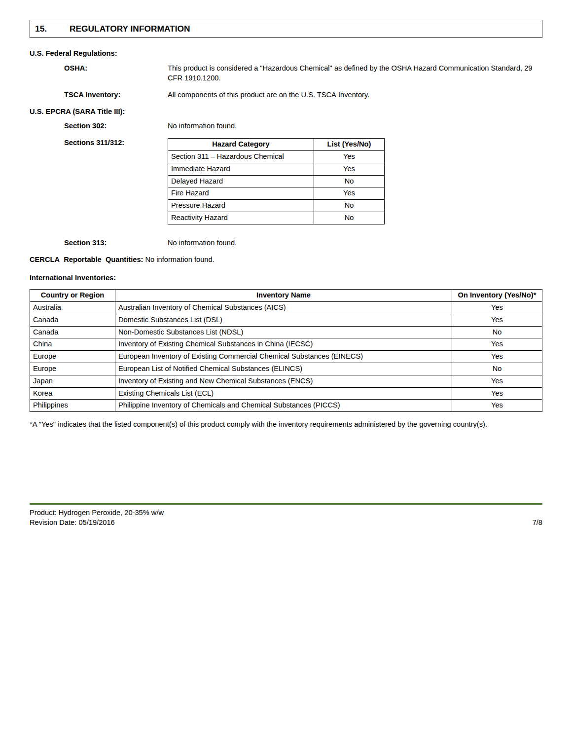15. REGULATORY INFORMATION
U.S. Federal Regulations:
OSHA:
This product is considered a "Hazardous Chemical" as defined by the OSHA Hazard Communication Standard, 29 CFR 1910.1200.
TSCA Inventory:
All components of this product are on the U.S. TSCA Inventory.
U.S. EPCRA (SARA Title III):
Section 302:
No information found.
Sections 311/312:
| Hazard Category | List (Yes/No) |
| --- | --- |
| Section 311 – Hazardous Chemical | Yes |
| Immediate Hazard | Yes |
| Delayed Hazard | No |
| Fire Hazard | Yes |
| Pressure Hazard | No |
| Reactivity Hazard | No |
Section 313:
No information found.
CERCLA Reportable Quantities: No information found.
International Inventories:
| Country or Region | Inventory Name | On Inventory (Yes/No)* |
| --- | --- | --- |
| Australia | Australian Inventory of Chemical Substances (AICS) | Yes |
| Canada | Domestic Substances List (DSL) | Yes |
| Canada | Non-Domestic Substances List (NDSL) | No |
| China | Inventory of Existing Chemical Substances in China (IECSC) | Yes |
| Europe | European Inventory of Existing Commercial Chemical Substances (EINECS) | Yes |
| Europe | European List of Notified Chemical Substances (ELINCS) | No |
| Japan | Inventory of Existing and New Chemical Substances (ENCS) | Yes |
| Korea | Existing Chemicals List (ECL) | Yes |
| Philippines | Philippine Inventory of Chemicals and Chemical Substances (PICCS) | Yes |
*A "Yes" indicates that the listed component(s) of this product comply with the inventory requirements administered by the governing country(s).
Product: Hydrogen Peroxide, 20-35% w/w
Revision Date: 05/19/2016
7/8